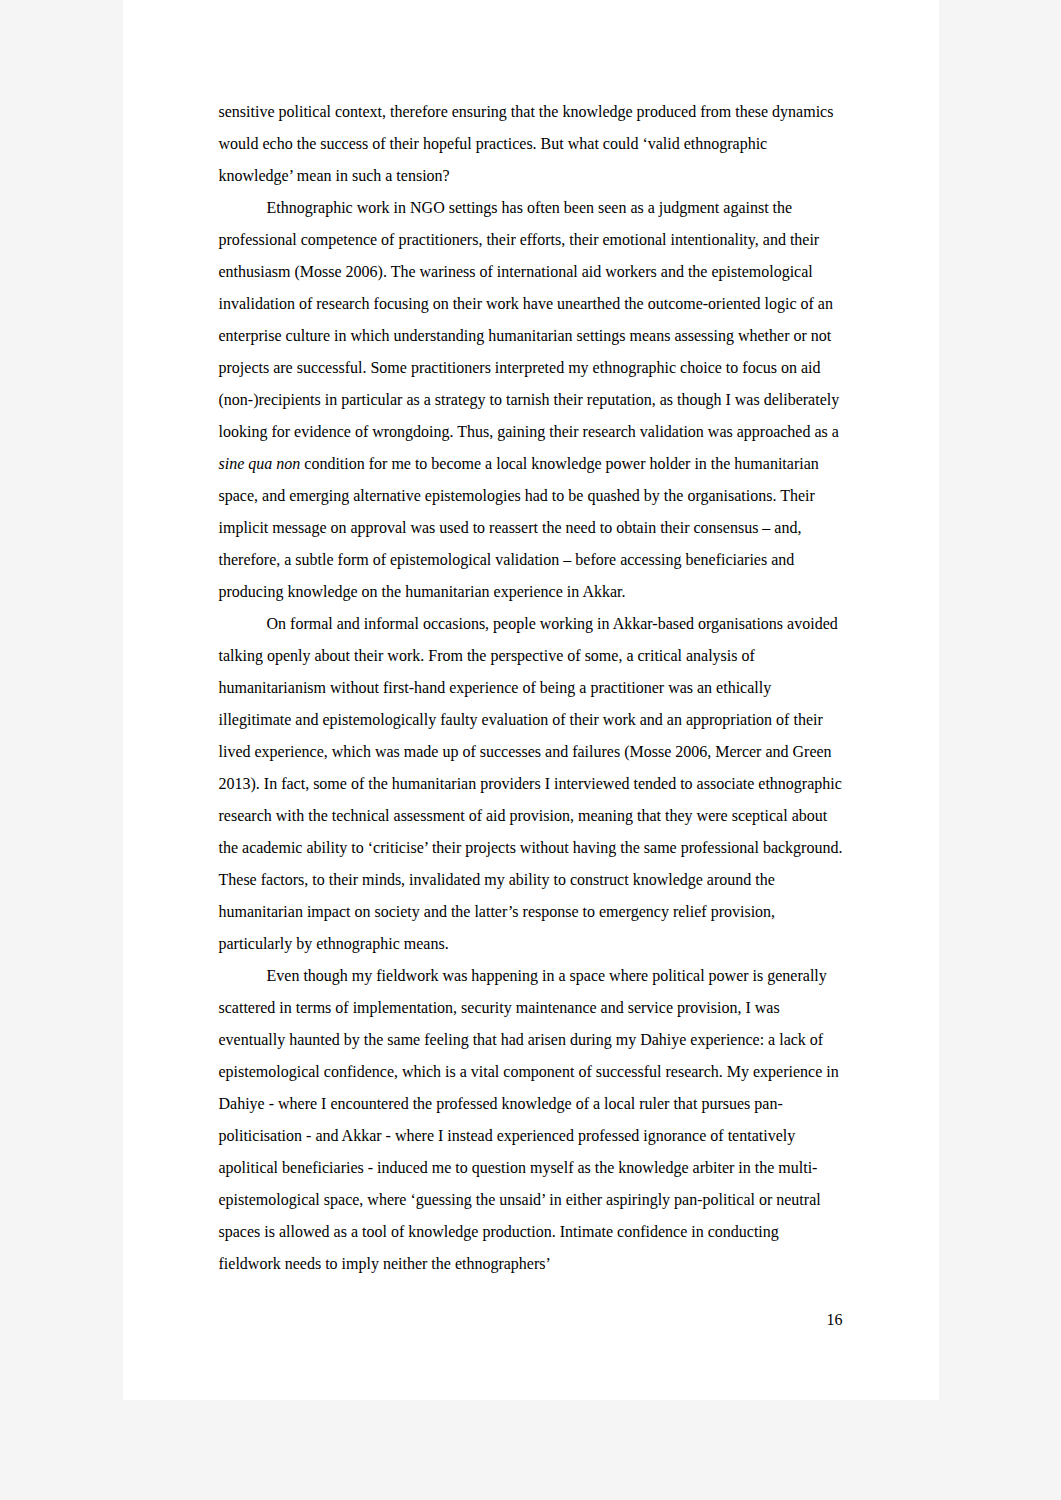sensitive political context, therefore ensuring that the knowledge produced from these dynamics would echo the success of their hopeful practices. But what could ‘valid ethnographic knowledge’ mean in such a tension?
Ethnographic work in NGO settings has often been seen as a judgment against the professional competence of practitioners, their efforts, their emotional intentionality, and their enthusiasm (Mosse 2006). The wariness of international aid workers and the epistemological invalidation of research focusing on their work have unearthed the outcome-oriented logic of an enterprise culture in which understanding humanitarian settings means assessing whether or not projects are successful. Some practitioners interpreted my ethnographic choice to focus on aid (non-)recipients in particular as a strategy to tarnish their reputation, as though I was deliberately looking for evidence of wrongdoing. Thus, gaining their research validation was approached as a sine qua non condition for me to become a local knowledge power holder in the humanitarian space, and emerging alternative epistemologies had to be quashed by the organisations. Their implicit message on approval was used to reassert the need to obtain their consensus – and, therefore, a subtle form of epistemological validation – before accessing beneficiaries and producing knowledge on the humanitarian experience in Akkar.
On formal and informal occasions, people working in Akkar-based organisations avoided talking openly about their work. From the perspective of some, a critical analysis of humanitarianism without first-hand experience of being a practitioner was an ethically illegitimate and epistemologically faulty evaluation of their work and an appropriation of their lived experience, which was made up of successes and failures (Mosse 2006, Mercer and Green 2013). In fact, some of the humanitarian providers I interviewed tended to associate ethnographic research with the technical assessment of aid provision, meaning that they were sceptical about the academic ability to ‘criticise’ their projects without having the same professional background. These factors, to their minds, invalidated my ability to construct knowledge around the humanitarian impact on society and the latter’s response to emergency relief provision, particularly by ethnographic means.
Even though my fieldwork was happening in a space where political power is generally scattered in terms of implementation, security maintenance and service provision, I was eventually haunted by the same feeling that had arisen during my Dahiye experience: a lack of epistemological confidence, which is a vital component of successful research. My experience in Dahiye - where I encountered the professed knowledge of a local ruler that pursues pan-politicisation - and Akkar - where I instead experienced professed ignorance of tentatively apolitical beneficiaries - induced me to question myself as the knowledge arbiter in the multi-epistemological space, where ‘guessing the unsaid’ in either aspiringly pan-political or neutral spaces is allowed as a tool of knowledge production. Intimate confidence in conducting fieldwork needs to imply neither the ethnographers’
16